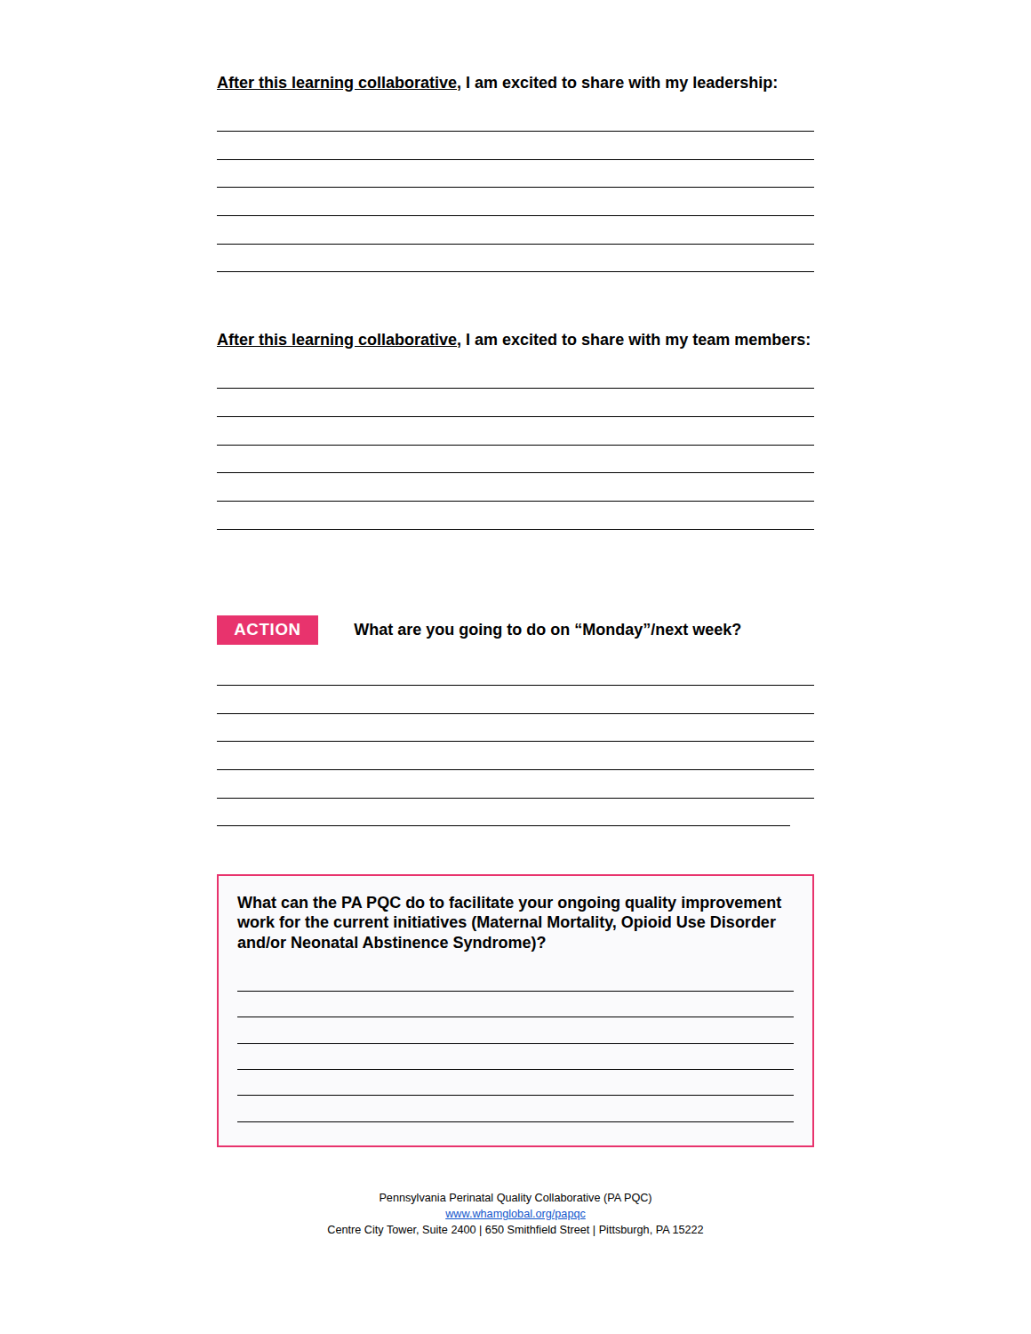After this learning collaborative, I am excited to share with my leadership:
After this learning collaborative, I am excited to share with my team members:
ACTION What are you going to do on “Monday”/next week?
What can the PA PQC do to facilitate your ongoing quality improvement work for the current initiatives (Maternal Mortality, Opioid Use Disorder and/or Neonatal Abstinence Syndrome)?
Pennsylvania Perinatal Quality Collaborative (PA PQC)
www.whamglobal.org/papqc
Centre City Tower, Suite 2400 | 650 Smithfield Street | Pittsburgh, PA 15222